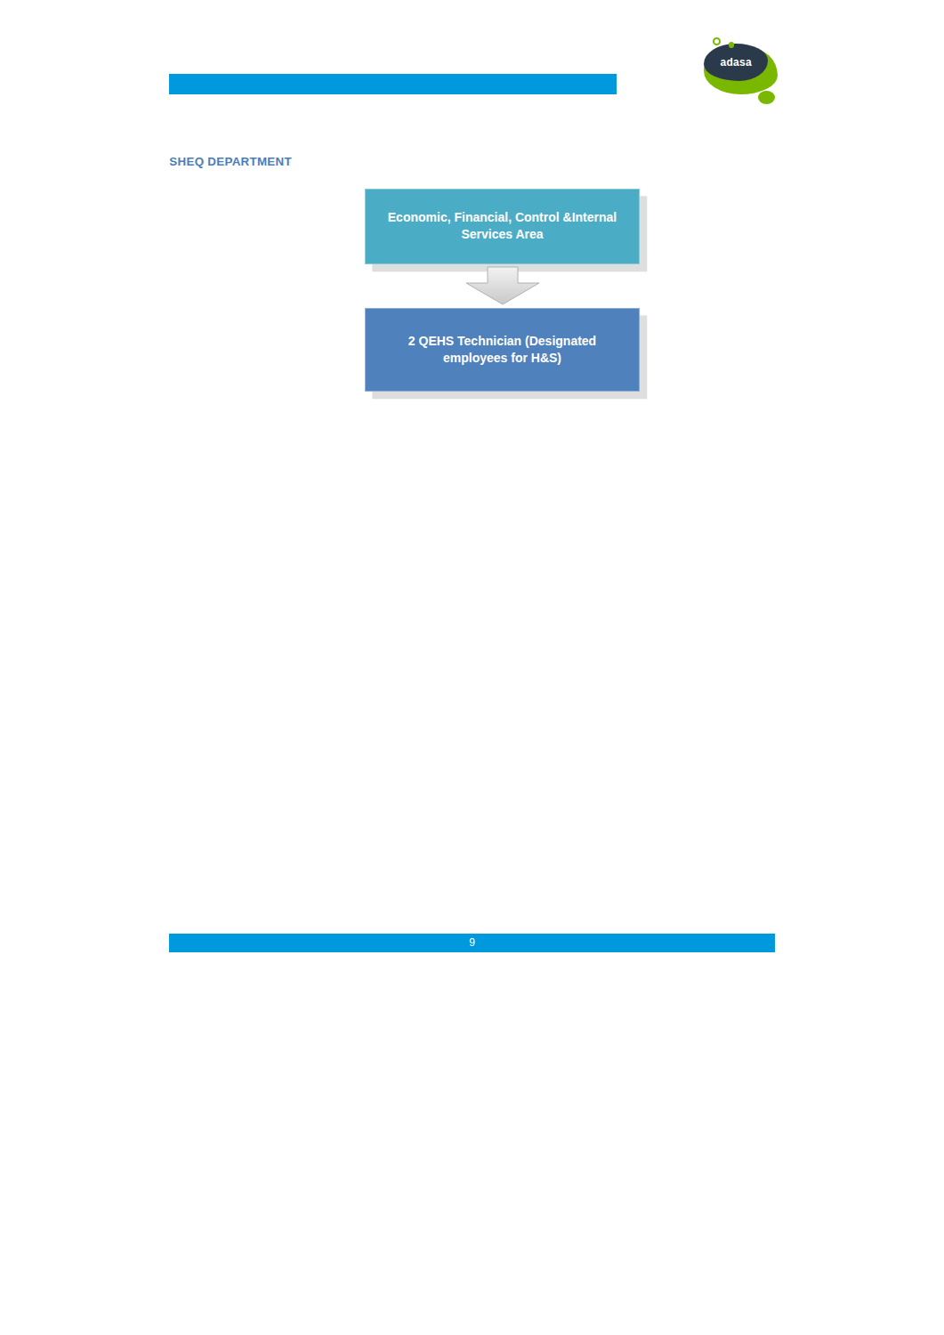adasa
SHEQ DEPARTMENT
Economic, Financial, Control &Internal Services Area
2 QEHS Technician (Designated employees for H&S)
9